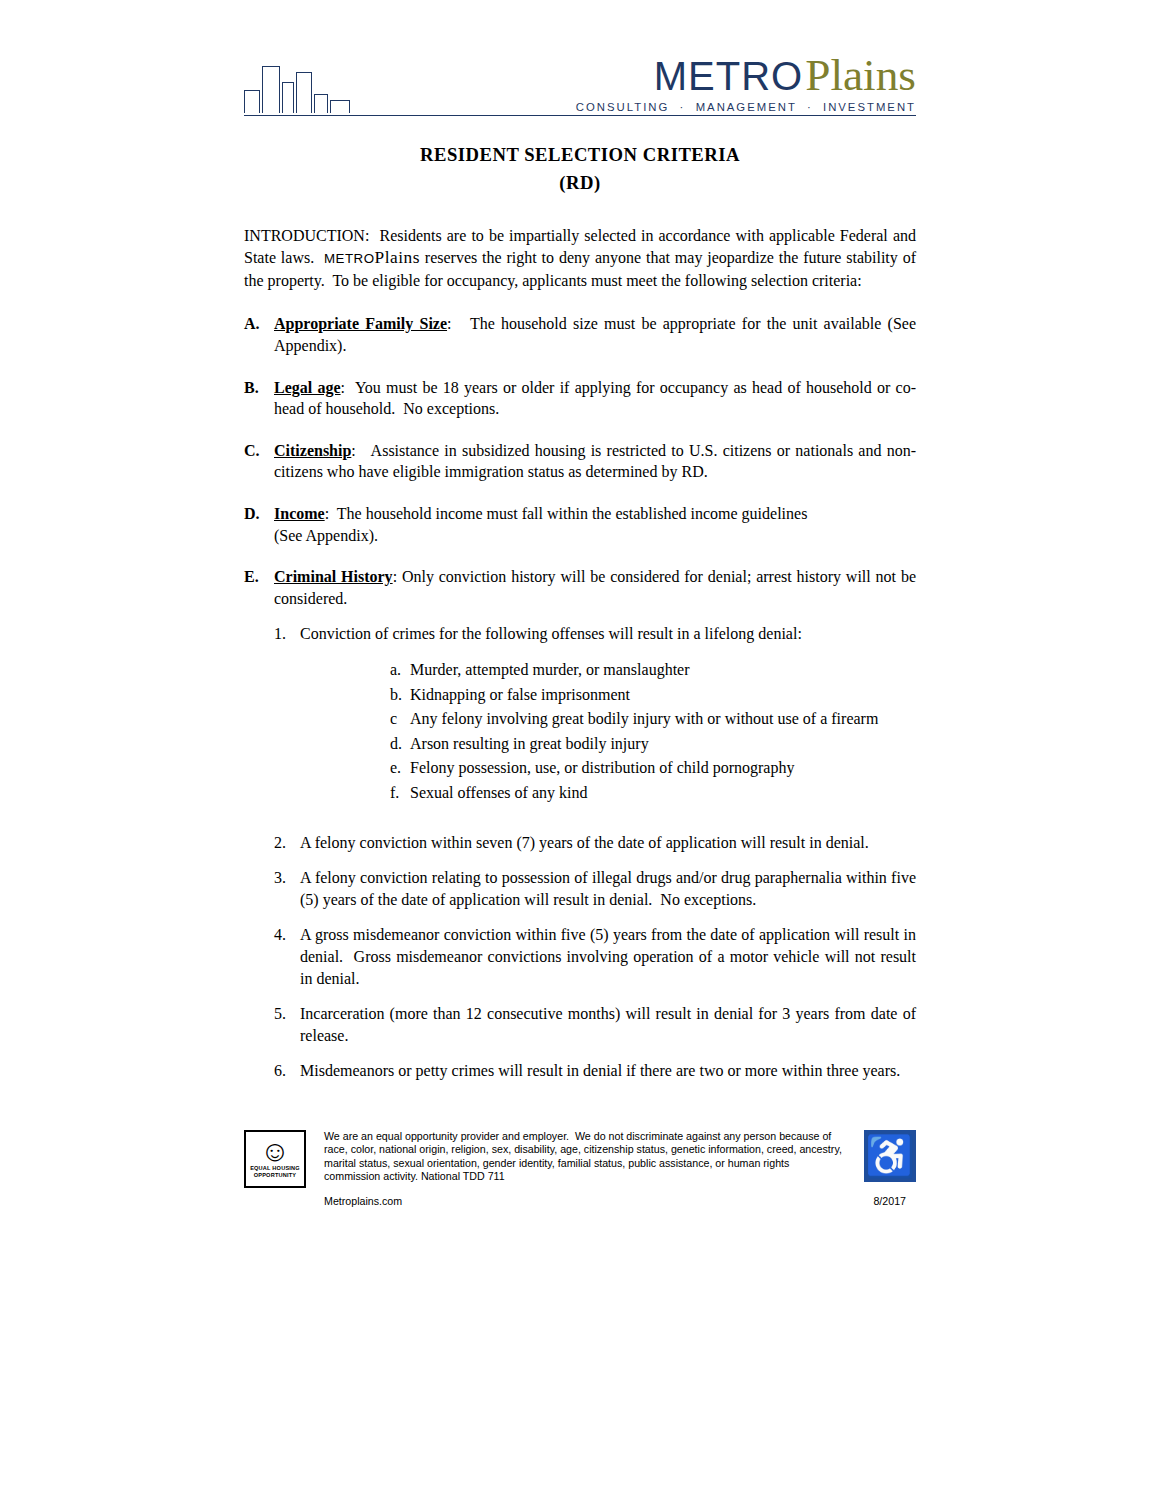METRO Plains
CONSULTING · MANAGEMENT · INVESTMENT
RESIDENT SELECTION CRITERIA(RD)
INTRODUCTION: Residents are to be impartially selected in accordance with applicable Federal and State laws. METROPlains reserves the right to deny anyone that may jeopardize the future stability of the property. To be eligible for occupancy, applicants must meet the following selection criteria:
A.
Appropriate Family Size: The household size must be appropriate for the unit available (See Appendix).
B.
Legal age: You must be 18 years or older if applying for occupancy as head of household or co-head of household. No exceptions.
C.
Citizenship: Assistance in subsidized housing is restricted to U.S. citizens or nationals and non-citizens who have eligible immigration status as determined by RD.
D.
Income: The household income must fall within the established income guidelines
(See Appendix).
E.
Criminal History: Only conviction history will be considered for denial; arrest history will not be considered.
1.
Conviction of crimes for the following offenses will result in a lifelong denial:
a. Murder, attempted murder, or manslaughter
b. Kidnapping or false imprisonment
c Any felony involving great bodily injury with or without use of a firearm
d. Arson resulting in great bodily injury
e. Felony possession, use, or distribution of child pornography
f. Sexual offenses of any kind
2.
A felony conviction within seven (7) years of the date of application will result in denial.
3.
A felony conviction relating to possession of illegal drugs and/or drug paraphernalia within five (5) years of the date of application will result in denial. No exceptions.
4.
A gross misdemeanor conviction within five (5) years from the date of application will result in denial. Gross misdemeanor convictions involving operation of a motor vehicle will not result in denial.
5.
Incarceration (more than 12 consecutive months) will result in denial for 3 years from date of release.
6.
Misdemeanors or petty crimes will result in denial if there are two or more within three years.
☺
EQUAL HOUSING
OPPORTUNITY
We are an equal opportunity provider and employer. We do not discriminate against any person because of race, color, national origin, religion, sex, disability, age, citizenship status, genetic information, creed, ancestry, marital status, sexual orientation, gender identity, familial status, public assistance, or human rights commission activity. National TDD 711
♿
Metroplains.com 8/2017